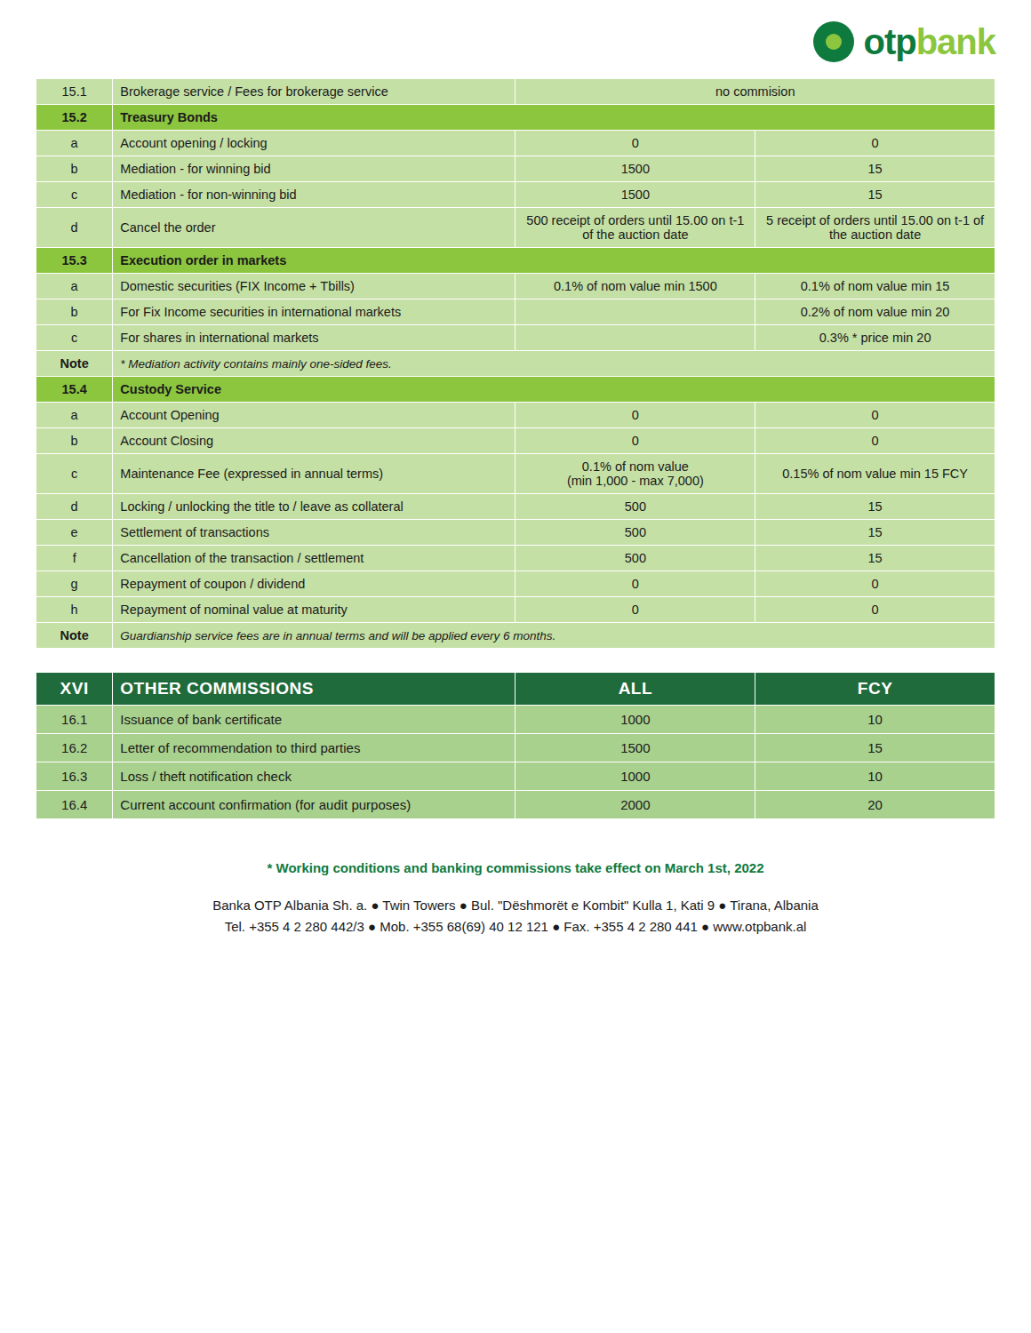otp bank
| 15.1 | Brokerage service / Fees for brokerage service | no commision |
| 15.2 | Treasury Bonds |
| a | Account opening / locking | 0 | 0 |
| b | Mediation - for winning bid | 1500 | 15 |
| c | Mediation - for non-winning bid | 1500 | 15 |
| d | Cancel the order | 500 receipt of orders until 15.00 on t-1 of the auction date | 5 receipt of orders until 15.00 on t-1 of the auction date |
| 15.3 | Execution order in markets |
| a | Domestic securities (FIX Income + Tbills) | 0.1% of nom value min 1500 | 0.1% of nom value min 15 |
| b | For Fix Income securities in international markets | | 0.2% of nom value min 20 |
| c | For shares in international markets | | 0.3% * price min 20 |
| Note | * Mediation activity contains mainly one-sided fees. |
| 15.4 | Custody Service |
| a | Account Opening | 0 | 0 |
| b | Account Closing | 0 | 0 |
| c | Maintenance Fee (expressed in annual terms) | 0.1% of nom value (min 1,000 - max 7,000) | 0.15% of nom value min 15 FCY |
| d | Locking / unlocking the title to / leave as collateral | 500 | 15 |
| e | Settlement of transactions | 500 | 15 |
| f | Cancellation of the transaction / settlement | 500 | 15 |
| g | Repayment of coupon / dividend | 0 | 0 |
| h | Repayment of nominal value at maturity | 0 | 0 |
| Note | Guardianship service fees are in annual terms and will be applied every 6 months. |
| XVI | OTHER COMMISSIONS | ALL | FCY |
| --- | --- | --- | --- |
| 16.1 | Issuance of bank certificate | 1000 | 10 |
| 16.2 | Letter of recommendation to third parties | 1500 | 15 |
| 16.3 | Loss / theft notification check | 1000 | 10 |
| 16.4 | Current account confirmation (for audit purposes) | 2000 | 20 |
* Working conditions and banking commissions take effect on March 1st, 2022
Banka OTP Albania Sh. a. ● Twin Towers ● Bul. "Dëshmorët e Kombit" Kulla 1, Kati 9 ● Tirana, Albania
Tel. +355 4 2 280 442/3 ● Mob. +355 68(69) 40 12 121 ● Fax. +355 4 2 280 441 ● www.otpbank.al